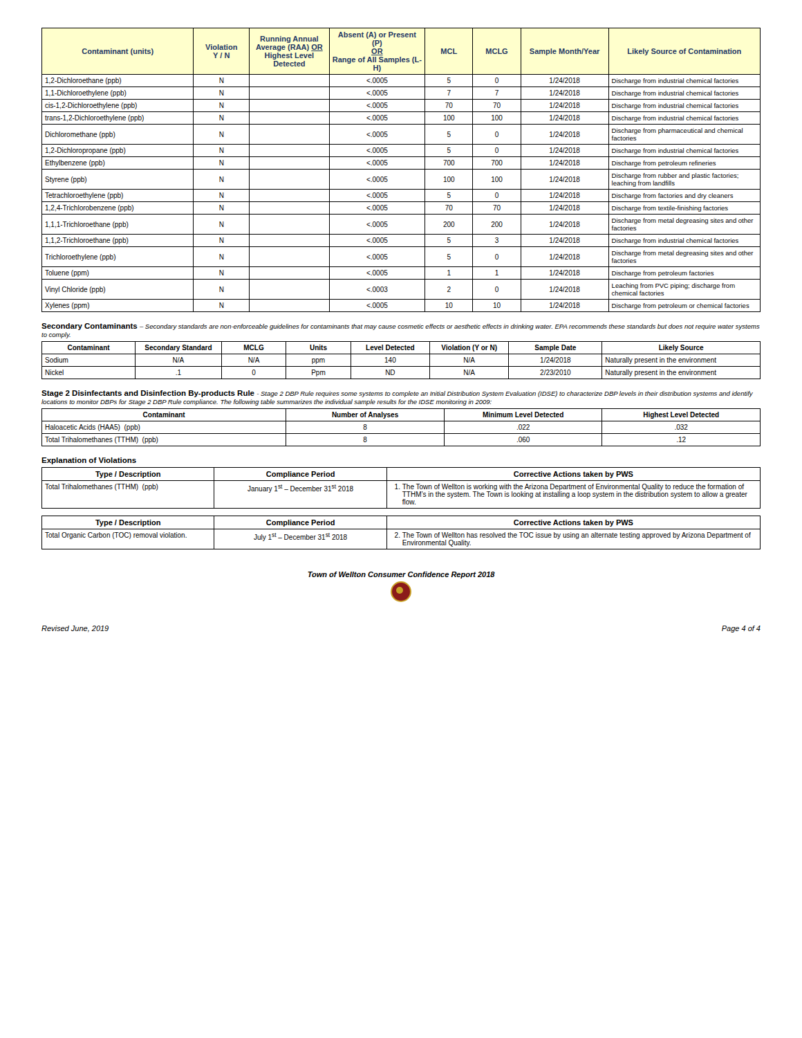| Contaminant (units) | Violation Y / N | Running Annual Average (RAA) OR Highest Level Detected | Absent (A) or Present (P) OR Range of All Samples (L-H) | MCL | MCLG | Sample Month/Year | Likely Source of Contamination |
| --- | --- | --- | --- | --- | --- | --- | --- |
| 1,2-Dichloroethane (ppb) | N | | <.0005 | 5 | 0 | 1/24/2018 | Discharge from industrial chemical factories |
| 1,1-Dichloroethylene (ppb) | N | | <.0005 | 7 | 7 | 1/24/2018 | Discharge from industrial chemical factories |
| cis-1,2-Dichloroethylene (ppb) | N | | <.0005 | 70 | 70 | 1/24/2018 | Discharge from industrial chemical factories |
| trans-1,2-Dichloroethylene (ppb) | N | | <.0005 | 100 | 100 | 1/24/2018 | Discharge from industrial chemical factories |
| Dichloromethane (ppb) | N | | <.0005 | 5 | 0 | 1/24/2018 | Discharge from pharmaceutical and chemical factories |
| 1,2-Dichloropropane (ppb) | N | | <.0005 | 5 | 0 | 1/24/2018 | Discharge from industrial chemical factories |
| Ethylbenzene (ppb) | N | | <.0005 | 700 | 700 | 1/24/2018 | Discharge from petroleum refineries |
| Styrene (ppb) | N | | <.0005 | 100 | 100 | 1/24/2018 | Discharge from rubber and plastic factories; leaching from landfills |
| Tetrachloroethylene (ppb) | N | | <.0005 | 5 | 0 | 1/24/2018 | Discharge from factories and dry cleaners |
| 1,2,4-Trichlorobenzene (ppb) | N | | <.0005 | 70 | 70 | 1/24/2018 | Discharge from textile-finishing factories |
| 1,1,1-Trichloroethane (ppb) | N | | <.0005 | 200 | 200 | 1/24/2018 | Discharge from metal degreasing sites and other factories |
| 1,1,2-Trichloroethane (ppb) | N | | <.0005 | 5 | 3 | 1/24/2018 | Discharge from industrial chemical factories |
| Trichloroethylene (ppb) | N | | <.0005 | 5 | 0 | 1/24/2018 | Discharge from metal degreasing sites and other factories |
| Toluene (ppm) | N | | <.0005 | 1 | 1 | 1/24/2018 | Discharge from petroleum factories |
| Vinyl Chloride (ppb) | N | | <.0003 | 2 | 0 | 1/24/2018 | Leaching from PVC piping; discharge from chemical factories |
| Xylenes (ppm) | N | | <.0005 | 10 | 10 | 1/24/2018 | Discharge from petroleum or chemical factories |
Secondary Contaminants – Secondary standards are non-enforceable guidelines for contaminants that may cause cosmetic effects or aesthetic effects in drinking water. EPA recommends these standards but does not require water systems to comply.
| Contaminant | Secondary Standard | MCLG | Units | Level Detected | Violation (Y or N) | Sample Date | Likely Source |
| --- | --- | --- | --- | --- | --- | --- | --- |
| Sodium | N/A | N/A | ppm | 140 | N/A | 1/24/2018 | Naturally present in the environment |
| Nickel | .1 | 0 | Ppm | ND | N/A | 2/23/2010 | Naturally present in the environment |
Stage 2 Disinfectants and Disinfection By-products Rule - Stage 2 DBP Rule requires some systems to complete an Initial Distribution System Evaluation (IDSE) to characterize DBP levels in their distribution systems and identify locations to monitor DBPs for Stage 2 DBP Rule compliance. The following table summarizes the individual sample results for the IDSE monitoring in 2009:
| Contaminant | Number of Analyses | Minimum Level Detected | Highest Level Detected |
| --- | --- | --- | --- |
| Haloacetic Acids (HAA5) (ppb) | 8 | .022 | .032 |
| Total Trihalomethanes (TTHM) (ppb) | 8 | .060 | .12 |
Explanation of Violations
| Type / Description | Compliance Period | Corrective Actions taken by PWS |
| --- | --- | --- |
| Total Trihalomethanes (TTHM) (ppb) | January 1 st – December 31 st 2018 | The Town of Wellton is working with the Arizona Department of Environmental Quality to reduce the formation of TTHM’s in the system. The Town is looking at installing a loop system in the distribution system to allow a greater flow. |
| Type / Description | Compliance Period | Corrective Actions taken by PWS |
| --- | --- | --- |
| Total Organic Carbon (TOC) removal violation. | July 1 st – December 31 st 2018 | The Town of Wellton has resolved the TOC issue by using an alternate testing approved by Arizona Department of Environmental Quality. |
Town of Wellton Consumer Confidence Report 2018
Revised June, 2019 Page 4 of 4